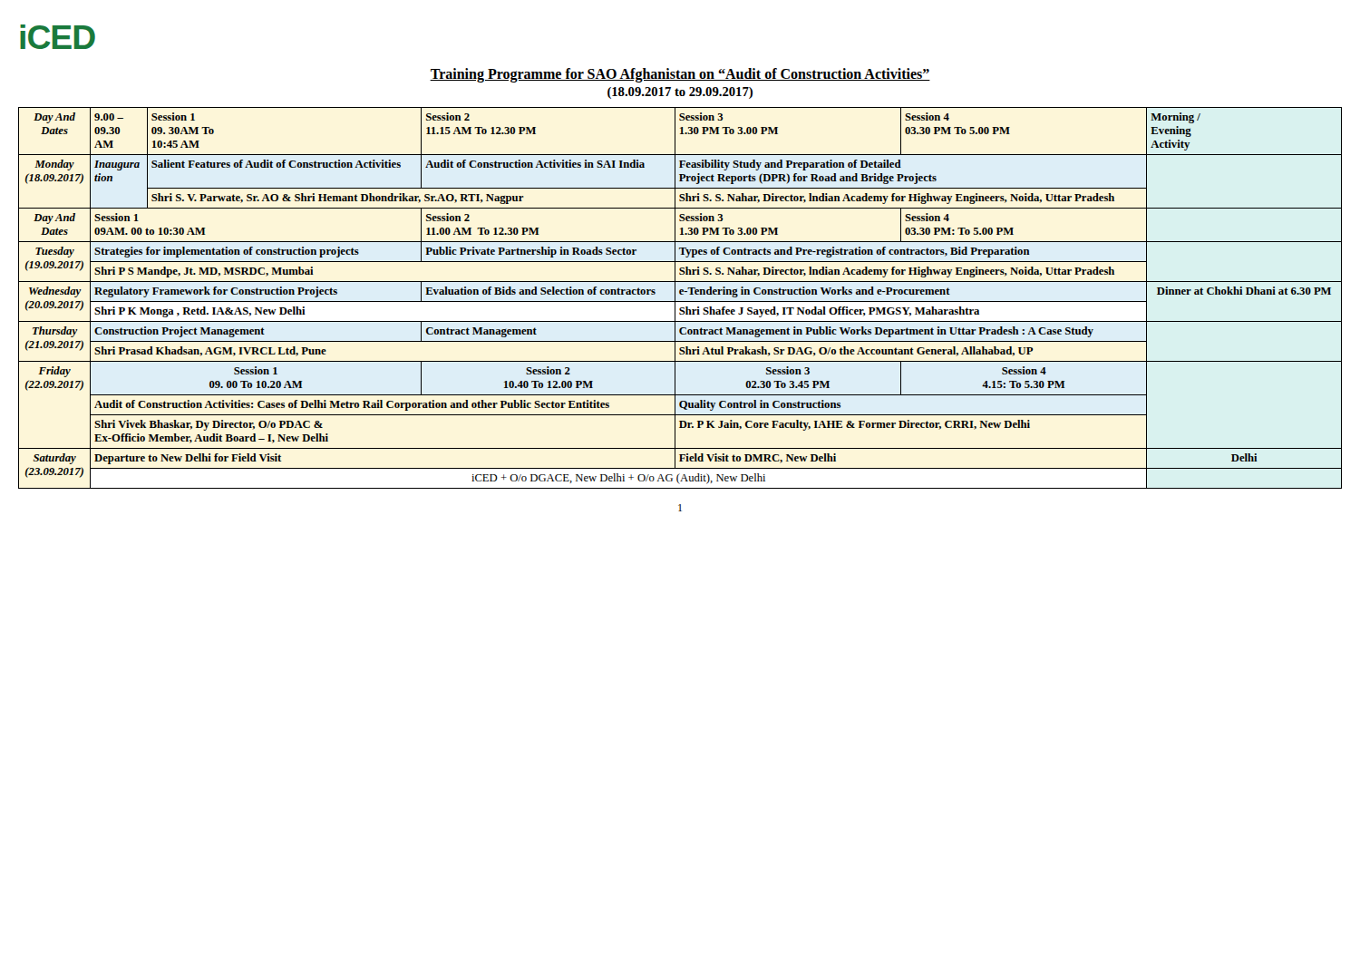iCED
Training Programme for SAO Afghanistan on “Audit of Construction Activities”
(18.09.2017 to 29.09.2017)
| Day And Dates | 9.00 – 09.30 AM | Session 1 09. 30AM To 10:45 AM | Session 2 11.15 AM To 12.30 PM | Session 3 1.30 PM To 3.00 PM | Session 4 03.30 PM To 5.00 PM | Morning / Evening Activity |
| Monday (18.09.2017) | Inaugura tion | Salient Features of Audit of Construction Activities | Audit of Construction Activities in SAI India | Feasibility Study and Preparation of Detailed Project Reports (DPR) for Road and Bridge Projects | |
| Shri S. V. Parwate, Sr. AO & Shri Hemant Dhondrikar, Sr.AO, RTI, Nagpur | Shri S. S. Nahar, Director, lndian Academy for Highway Engineers, Noida, Uttar Pradesh |
| Day And Dates | Session 1 09AM. 00 to 10:30 AM | Session 2 11.00 AM To 12.30 PM | Session 3 1.30 PM To 3.00 PM | Session 4 03.30 PM: To 5.00 PM | |
| Tuesday (19.09.2017) | Strategies for implementation of construction projects | Public Private Partnership in Roads Sector | Types of Contracts and Pre-registration of contractors, Bid Preparation | |
| Shri P S Mandpe, Jt. MD, MSRDC, Mumbai | Shri S. S. Nahar, Director, lndian Academy for Highway Engineers, Noida, Uttar Pradesh |
| Wednesday (20.09.2017) | Regulatory Framework for Construction Projects | Evaluation of Bids and Selection of contractors | e-Tendering in Construction Works and e-Procurement | Dinner at Chokhi Dhani at 6.30 PM |
| Shri P K Monga , Retd. IA&AS, New Delhi | Shri Shafee J Sayed, IT Nodal Officer, PMGSY, Maharashtra |
| Thursday (21.09.2017) | Construction Project Management | Contract Management | Contract Management in Public Works Department in Uttar Pradesh : A Case Study | |
| Shri Prasad Khadsan, AGM, IVRCL Ltd, Pune | Shri Atul Prakash, Sr DAG, O/o the Accountant General, Allahabad, UP |
| Friday (22.09.2017) | Session 1 09. 00 To 10.20 AM | Session 2 10.40 To 12.00 PM | Session 3 02.30 To 3.45 PM | Session 4 4.15: To 5.30 PM | |
| Audit of Construction Activities: Cases of Delhi Metro Rail Corporation and other Public Sector Entitites | Quality Control in Constructions |
| Shri Vivek Bhaskar, Dy Director, O/o PDAC & Ex-Officio Member, Audit Board – I, New Delhi | Dr. P K Jain, Core Faculty, IAHE & Former Director, CRRI, New Delhi |
| Saturday (23.09.2017) | Departure to New Delhi for Field Visit | Field Visit to DMRC, New Delhi | Delhi |
| iCED + O/o DGACE, New Delhi + O/o AG (Audit), New Delhi | |
1